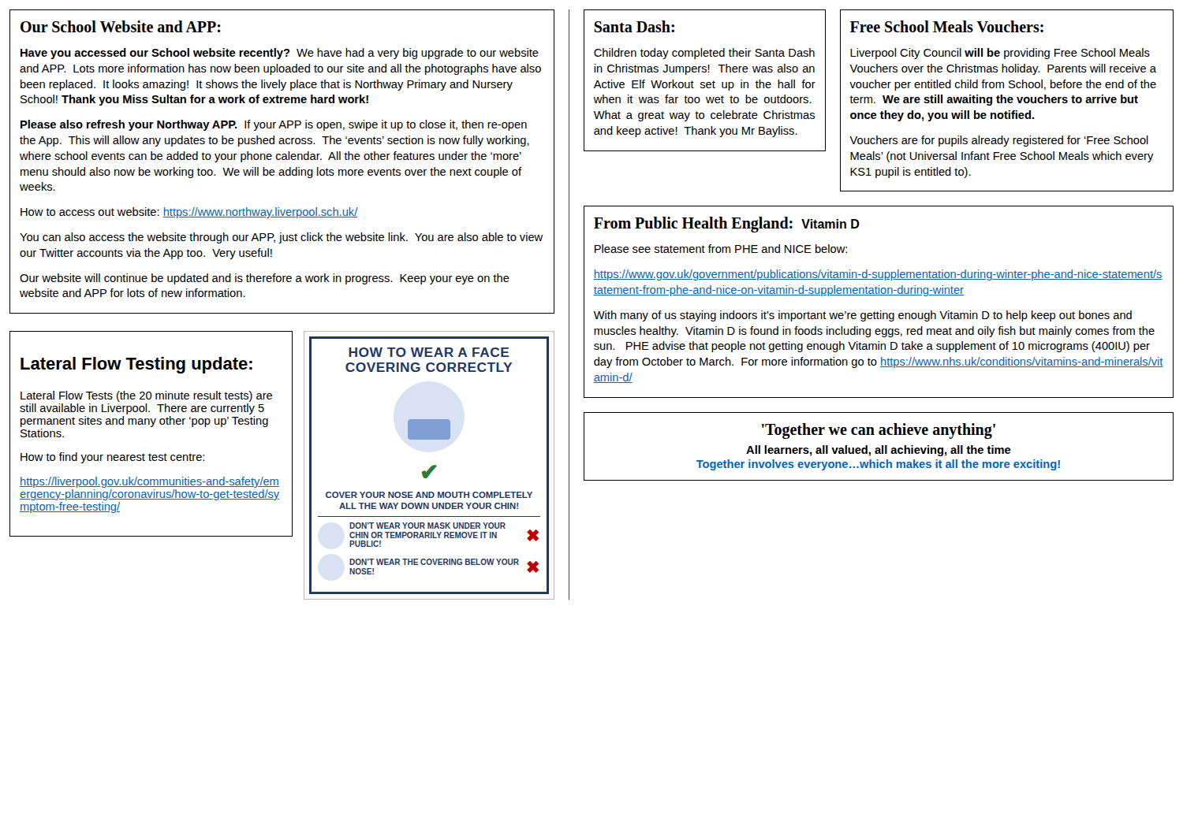Our School Website and APP:
Have you accessed our School website recently? We have had a very big upgrade to our website and APP. Lots more information has now been uploaded to our site and all the photographs have also been replaced. It looks amazing! It shows the lively place that is Northway Primary and Nursery School! Thank you Miss Sultan for a work of extreme hard work!
Please also refresh your Northway APP. If your APP is open, swipe it up to close it, then re-open the App. This will allow any updates to be pushed across. The ‘events’ section is now fully working, where school events can be added to your phone calendar. All the other features under the ‘more’ menu should also now be working too. We will be adding lots more events over the next couple of weeks.
How to access out website: https://www.northway.liverpool.sch.uk/
You can also access the website through our APP, just click the website link. You are also able to view our Twitter accounts via the App too. Very useful!
Our website will continue be updated and is therefore a work in progress. Keep your eye on the website and APP for lots of new information.
Lateral Flow Testing update:
Lateral Flow Tests (the 20 minute result tests) are still available in Liverpool. There are currently 5 permanent sites and many other ‘pop up’ Testing Stations.
How to find your nearest test centre:
https://liverpool.gov.uk/communities-and-safety/emergency-planning/coronavirus/how-to-get-tested/symptom-free-testing/
HOW TO WEAR A FACE COVERING CORRECTLY
✔
COVER YOUR NOSE AND MOUTH COMPLETELY ALL THE WAY DOWN UNDER YOUR CHIN!
DON’T WEAR YOUR MASK UNDER YOUR CHIN OR TEMPORARILY REMOVE IT IN PUBLIC!
✖
DON’T WEAR THE COVERING BELOW YOUR NOSE!
✖
Santa Dash:
Children today completed their Santa Dash in Christmas Jumpers! There was also an Active Elf Workout set up in the hall for when it was far too wet to be outdoors. What a great way to celebrate Christmas and keep active! Thank you Mr Bayliss.
Free School Meals Vouchers:
Liverpool City Council will be providing Free School Meals Vouchers over the Christmas holiday. Parents will receive a voucher per entitled child from School, before the end of the term. We are still awaiting the vouchers to arrive but once they do, you will be notified.
Vouchers are for pupils already registered for ‘Free School Meals’ (not Universal Infant Free School Meals which every KS1 pupil is entitled to).
From Public Health England: Vitamin D
Please see statement from PHE and NICE below:
https://www.gov.uk/government/publications/vitamin-d-supplementation-during-winter-phe-and-nice-statement/statement-from-phe-and-nice-on-vitamin-d-supplementation-during-winter
With many of us staying indoors it’s important we’re getting enough Vitamin D to help keep out bones and muscles healthy. Vitamin D is found in foods including eggs, red meat and oily fish but mainly comes from the sun. PHE advise that people not getting enough Vitamin D take a supplement of 10 micrograms (400IU) per day from October to March. For more information go to https://www.nhs.uk/conditions/vitamins-and-minerals/vitamin-d/
'Together we can achieve anything'
All learners, all valued, all achieving, all the time
Together involves everyone…which makes it all the more exciting!